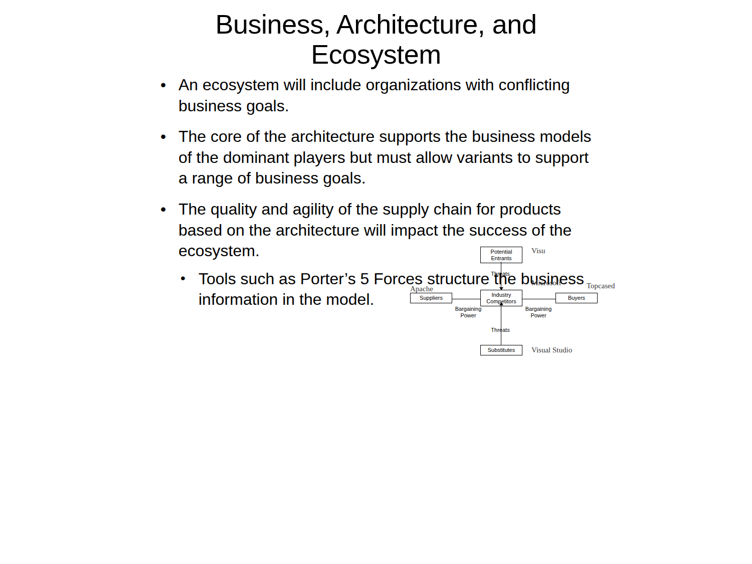Business, Architecture, and Ecosystem
An ecosystem will include organizations with conflicting business goals.
The core of the architecture supports the business models of the dominant players but must allow variants to support a range of business goals.
The quality and agility of the supply chain for products based on the architecture will impact the success of the ecosystem.
Tools such as Porter’s 5 Forces structure the business information in the model.
Potential
Entrants
Suppliers
Industry
Competitors
Buyers
Substitutes
Threats
Threats
Bargaining
Power
Bargaining
Power
Visu
Apache
Microsoft
Topcased
Visual Studio